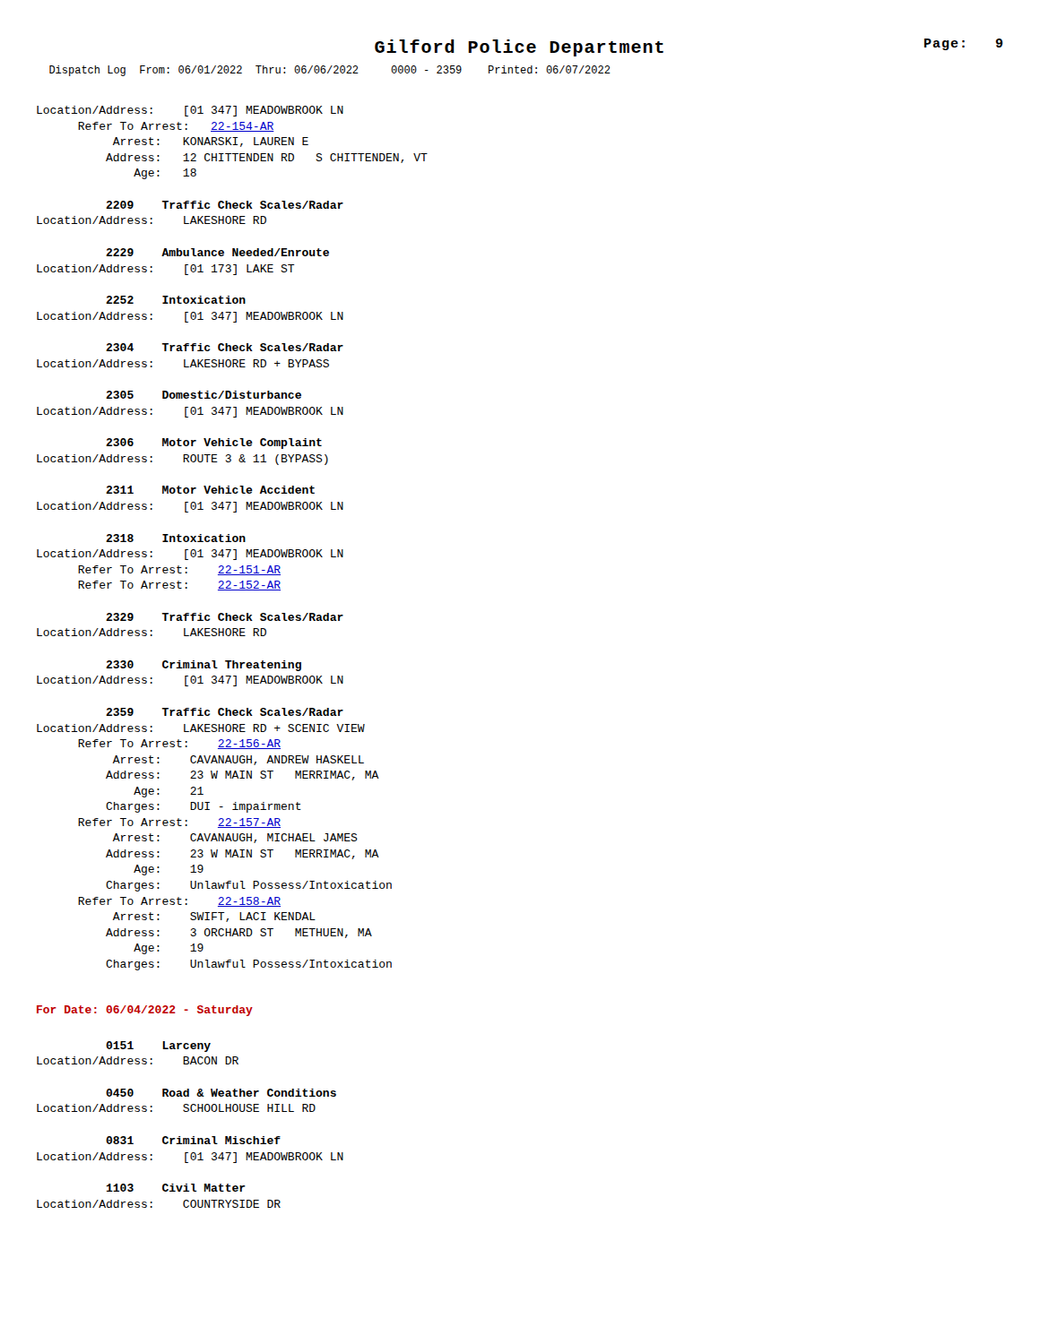Gilford Police Department Page: 9
Dispatch Log From: 06/01/2022 Thru: 06/06/2022 0000 - 2359 Printed: 06/07/2022
Location/Address: [01 347] MEADOWBROOK LN Refer To Arrest: 22-154-AR Arrest: KONARSKI, LAUREN E Address: 12 CHITTENDEN RD S CHITTENDEN, VT Age: 18
2209 Traffic Check Scales/Radar Location/Address: LAKESHORE RD
2229 Ambulance Needed/Enroute Location/Address: [01 173] LAKE ST
2252 Intoxication Location/Address: [01 347] MEADOWBROOK LN
2304 Traffic Check Scales/Radar Location/Address: LAKESHORE RD + BYPASS
2305 Domestic/Disturbance Location/Address: [01 347] MEADOWBROOK LN
2306 Motor Vehicle Complaint Location/Address: ROUTE 3 & 11 (BYPASS)
2311 Motor Vehicle Accident Location/Address: [01 347] MEADOWBROOK LN
2318 Intoxication Location/Address: [01 347] MEADOWBROOK LN Refer To Arrest: 22-151-AR Refer To Arrest: 22-152-AR
2329 Traffic Check Scales/Radar Location/Address: LAKESHORE RD
2330 Criminal Threatening Location/Address: [01 347] MEADOWBROOK LN
2359 Traffic Check Scales/Radar Location/Address: LAKESHORE RD + SCENIC VIEW Refer To Arrest: 22-156-AR Arrest: CAVANAUGH, ANDREW HASKELL Address: 23 W MAIN ST MERRIMAC, MA Age: 21 Charges: DUI - impairment Refer To Arrest: 22-157-AR Arrest: CAVANAUGH, MICHAEL JAMES Address: 23 W MAIN ST MERRIMAC, MA Age: 19 Charges: Unlawful Possess/Intoxication Refer To Arrest: 22-158-AR Arrest: SWIFT, LACI KENDAL Address: 3 ORCHARD ST METHUEN, MA Age: 19 Charges: Unlawful Possess/Intoxication
For Date: 06/04/2022 - Saturday
0151 Larceny Location/Address: BACON DR
0450 Road & Weather Conditions Location/Address: SCHOOLHOUSE HILL RD
0831 Criminal Mischief Location/Address: [01 347] MEADOWBROOK LN
1103 Civil Matter Location/Address: COUNTRYSIDE DR